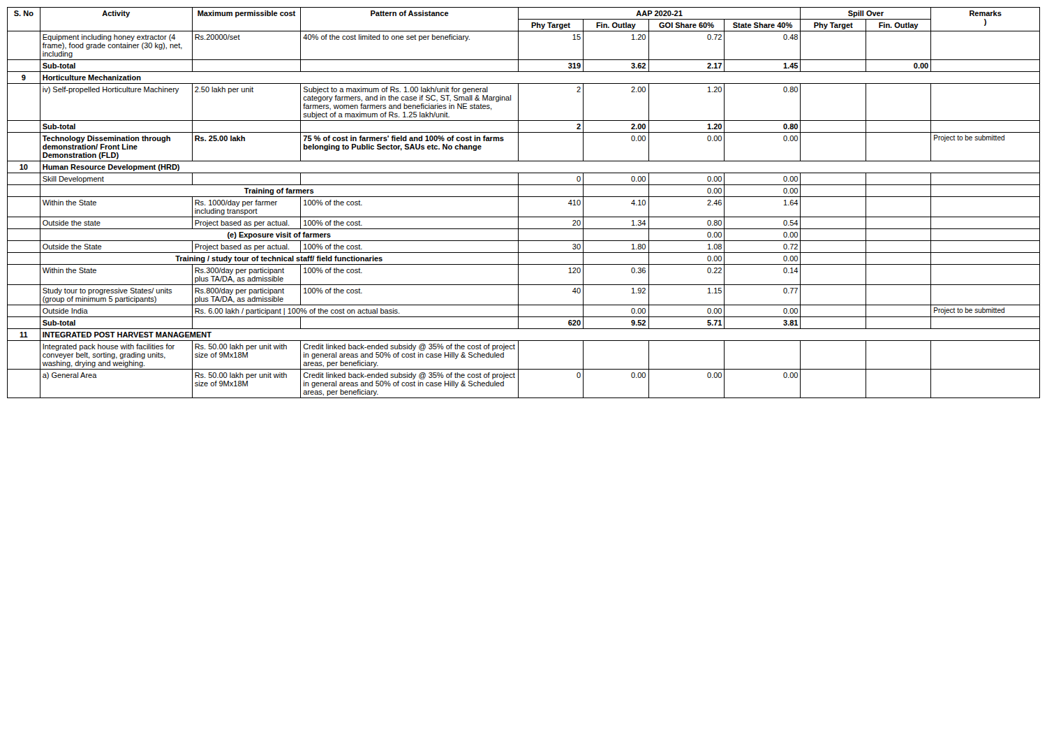| S. No | Activity | Maximum permissible cost | Pattern of Assistance | AAP 2020-21 | Spill Over | Remarks ) |
| --- | --- | --- | --- | --- | --- | --- |
| Phy Target | Fin. Outlay | GOI Share 60% | State Share 40% | Phy Target | Fin. Outlay |
| | Equipment including honey extractor (4 frame), food grade container (30 kg), net, including | Rs.20000/set | 40% of the cost limited to one set per beneficiary. | 15 | 1.20 | 0.72 | 0.48 | | | |
| | Sub-total | | | 319 | 3.62 | 2.17 | 1.45 | | 0.00 | |
| 9 | Horticulture Mechanization |
| | iv) Self-propelled Horticulture Machinery | 2.50 lakh per unit | Subject to a maximum of Rs. 1.00 lakh/unit for general category farmers, and in the case if SC, ST, Small & Marginal farmers, women farmers and beneficiaries in NE states, subject of a maximum of Rs. 1.25 lakh/unit. | 2 | 2.00 | 1.20 | 0.80 | | | |
| | Sub-total | | | 2 | 2.00 | 1.20 | 0.80 | | | |
| | Technology Dissemination through demonstration/ Front Line Demonstration (FLD) | Rs. 25.00 lakh | 75 % of cost in farmers' field and 100% of cost in farms belonging to Public Sector, SAUs etc. No change | | 0.00 | 0.00 | 0.00 | | | Project to be submitted |
| 10 | Human Resource Development (HRD) |
| | Skill Development | | | 0 | 0.00 | 0.00 | 0.00 | | | |
| | Training of farmers | | | 0.00 | 0.00 | | | |
| | Within the State | Rs. 1000/day per farmer including transport | 100% of the cost. | 410 | 4.10 | 2.46 | 1.64 | | | |
| | Outside the state | Project based as per actual. | 100% of the cost. | 20 | 1.34 | 0.80 | 0.54 | | | |
| | (e) Exposure visit of farmers | | | 0.00 | 0.00 | | | |
| | Outside the State | Project based as per actual. | 100% of the cost. | 30 | 1.80 | 1.08 | 0.72 | | | |
| | Training / study tour of technical staff/ field functionaries | | | 0.00 | 0.00 | | | |
| | Within the State | Rs.300/day per participant plus TA/DA, as admissible | 100% of the cost. | 120 | 0.36 | 0.22 | 0.14 | | | |
| | Study tour to progressive States/ units (group of minimum 5 participants) | Rs.800/day per participant plus TA/DA, as admissible | 100% of the cost. | 40 | 1.92 | 1.15 | 0.77 | | | |
| | Outside India | Rs. 6.00 lakh / participant / 100% of the cost on actual basis. | | 0.00 | 0.00 | 0.00 | | | Project to be submitted |
| | Sub-total | | | 620 | 9.52 | 5.71 | 3.81 | | | |
| 11 | INTEGRATED POST HARVEST MANAGEMENT |
| | Integrated pack house with facilities for conveyer belt, sorting, grading units, washing, drying and weighing. | Rs. 50.00 lakh per unit with size of 9Mx18M | Credit linked back-ended subsidy @ 35% of the cost of project in general areas and 50% of cost in case Hilly & Scheduled areas, per beneficiary. | | | | | | | |
| | a) General Area | Rs. 50.00 lakh per unit with size of 9Mx18M | Credit linked back-ended subsidy @ 35% of the cost of project in general areas and 50% of cost in case Hilly & Scheduled areas, per beneficiary. | 0 | 0.00 | 0.00 | 0.00 | | | |